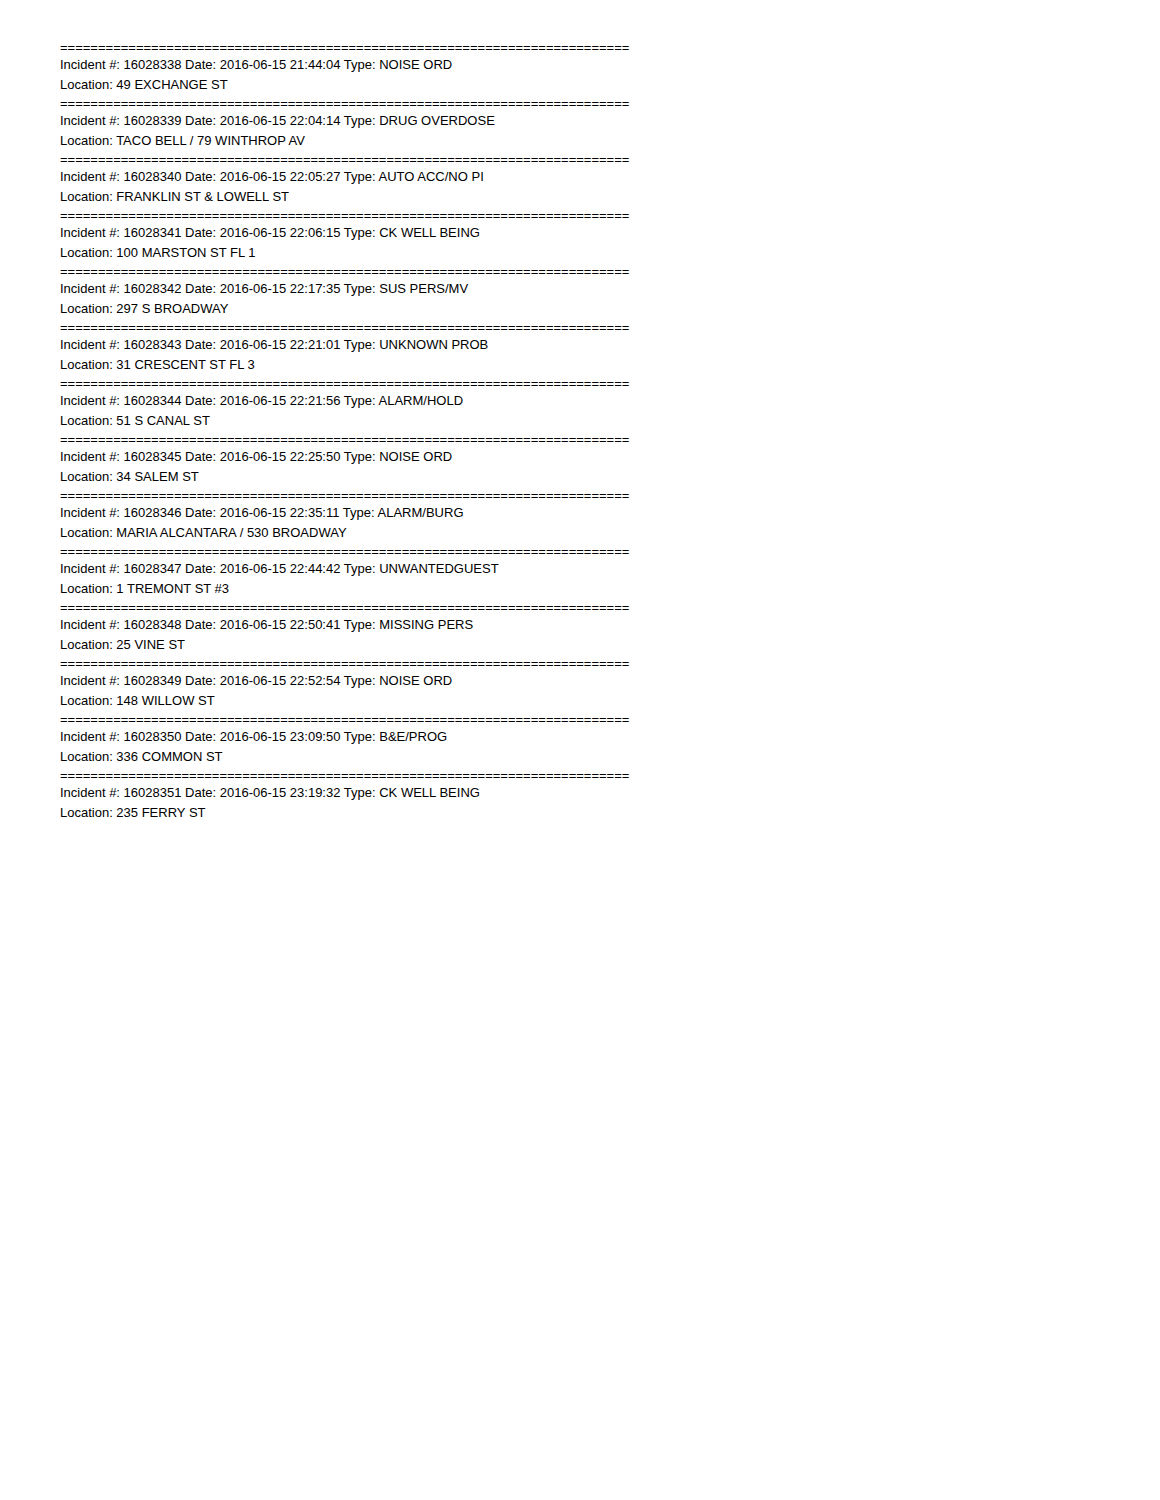===========================================================================
Incident #: 16028338 Date: 2016-06-15 21:44:04 Type: NOISE ORD
Location: 49 EXCHANGE ST
===========================================================================
Incident #: 16028339 Date: 2016-06-15 22:04:14 Type: DRUG OVERDOSE
Location: TACO BELL / 79 WINTHROP AV
===========================================================================
Incident #: 16028340 Date: 2016-06-15 22:05:27 Type: AUTO ACC/NO PI
Location: FRANKLIN ST & LOWELL ST
===========================================================================
Incident #: 16028341 Date: 2016-06-15 22:06:15 Type: CK WELL BEING
Location: 100 MARSTON ST FL 1
===========================================================================
Incident #: 16028342 Date: 2016-06-15 22:17:35 Type: SUS PERS/MV
Location: 297 S BROADWAY
===========================================================================
Incident #: 16028343 Date: 2016-06-15 22:21:01 Type: UNKNOWN PROB
Location: 31 CRESCENT ST FL 3
===========================================================================
Incident #: 16028344 Date: 2016-06-15 22:21:56 Type: ALARM/HOLD
Location: 51 S CANAL ST
===========================================================================
Incident #: 16028345 Date: 2016-06-15 22:25:50 Type: NOISE ORD
Location: 34 SALEM ST
===========================================================================
Incident #: 16028346 Date: 2016-06-15 22:35:11 Type: ALARM/BURG
Location: MARIA ALCANTARA / 530 BROADWAY
===========================================================================
Incident #: 16028347 Date: 2016-06-15 22:44:42 Type: UNWANTEDGUEST
Location: 1 TREMONT ST #3
===========================================================================
Incident #: 16028348 Date: 2016-06-15 22:50:41 Type: MISSING PERS
Location: 25 VINE ST
===========================================================================
Incident #: 16028349 Date: 2016-06-15 22:52:54 Type: NOISE ORD
Location: 148 WILLOW ST
===========================================================================
Incident #: 16028350 Date: 2016-06-15 23:09:50 Type: B&E/PROG
Location: 336 COMMON ST
===========================================================================
Incident #: 16028351 Date: 2016-06-15 23:19:32 Type: CK WELL BEING
Location: 235 FERRY ST